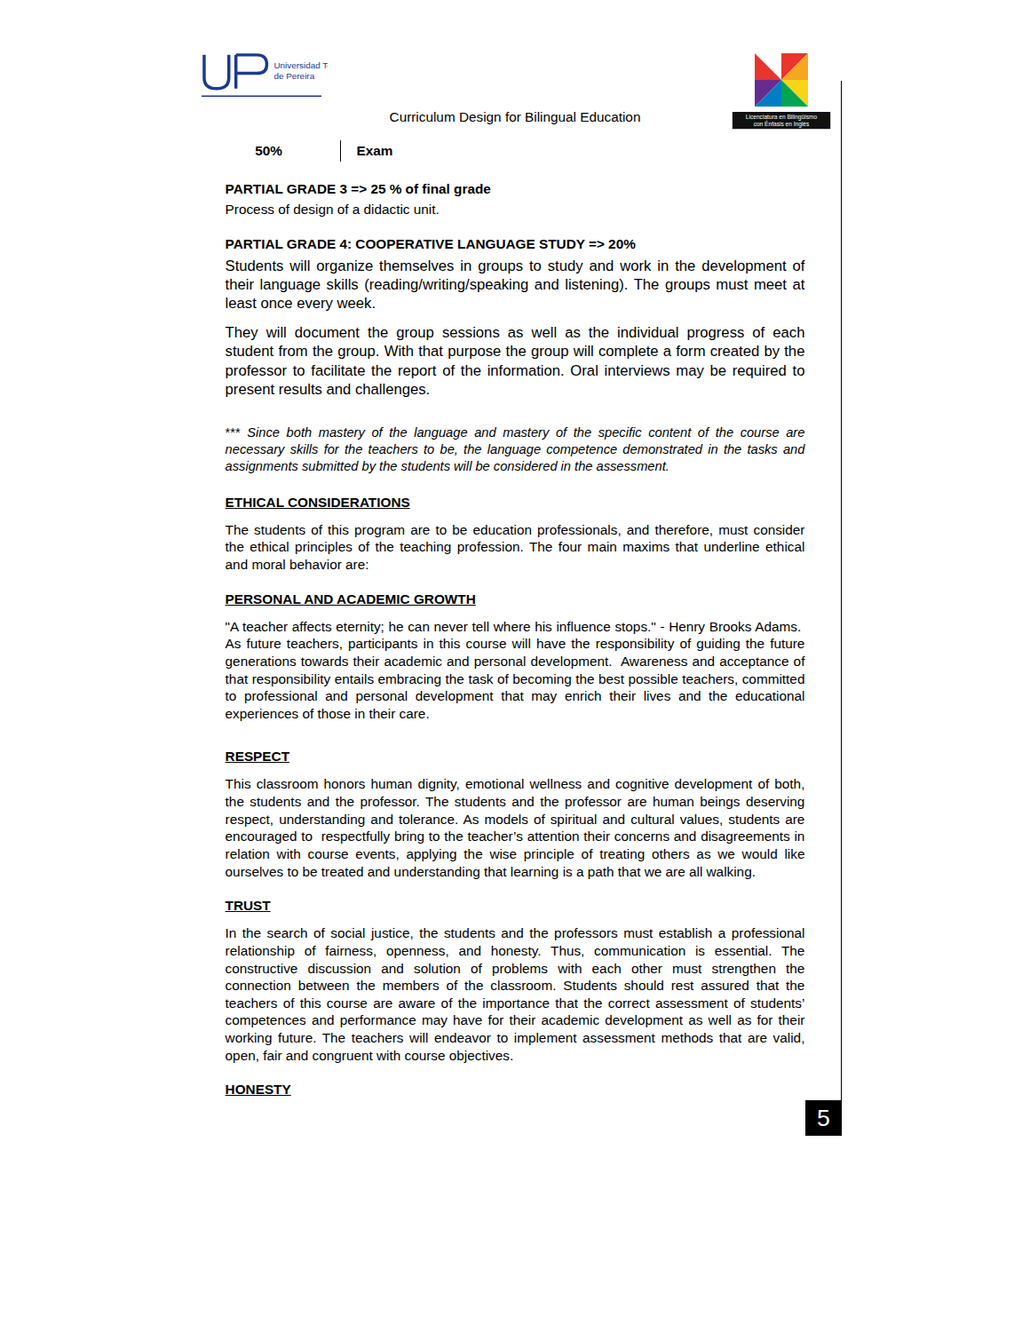Curriculum Design for Bilingual Education
| 50% | Exam |
PARTIAL GRADE 3 => 25 % of final grade
Process of design of a didactic unit.
PARTIAL GRADE 4: COOPERATIVE LANGUAGE STUDY => 20%
Students will organize themselves in groups to study and work in the development of their language skills (reading/writing/speaking and listening). The groups must meet at least once every week.
They will document the group sessions as well as the individual progress of each student from the group. With that purpose the group will complete a form created by the professor to facilitate the report of the information. Oral interviews may be required to present results and challenges.
*** Since both mastery of the language and mastery of the specific content of the course are necessary skills for the teachers to be, the language competence demonstrated in the tasks and assignments submitted by the students will be considered in the assessment.
ETHICAL CONSIDERATIONS
The students of this program are to be education professionals, and therefore, must consider the ethical principles of the teaching profession. The four main maxims that underline ethical and moral behavior are:
PERSONAL AND ACADEMIC GROWTH
"A teacher affects eternity; he can never tell where his influence stops." - Henry Brooks Adams. As future teachers, participants in this course will have the responsibility of guiding the future generations towards their academic and personal development. Awareness and acceptance of that responsibility entails embracing the task of becoming the best possible teachers, committed to professional and personal development that may enrich their lives and the educational experiences of those in their care.
RESPECT
This classroom honors human dignity, emotional wellness and cognitive development of both, the students and the professor. The students and the professor are human beings deserving respect, understanding and tolerance. As models of spiritual and cultural values, students are encouraged to respectfully bring to the teacher’s attention their concerns and disagreements in relation with course events, applying the wise principle of treating others as we would like ourselves to be treated and understanding that learning is a path that we are all walking.
TRUST
In the search of social justice, the students and the professors must establish a professional relationship of fairness, openness, and honesty. Thus, communication is essential. The constructive discussion and solution of problems with each other must strengthen the connection between the members of the classroom. Students should rest assured that the teachers of this course are aware of the importance that the correct assessment of students’ competences and performance may have for their academic development as well as for their working future. The teachers will endeavor to implement assessment methods that are valid, open, fair and congruent with course objectives.
HONESTY
5